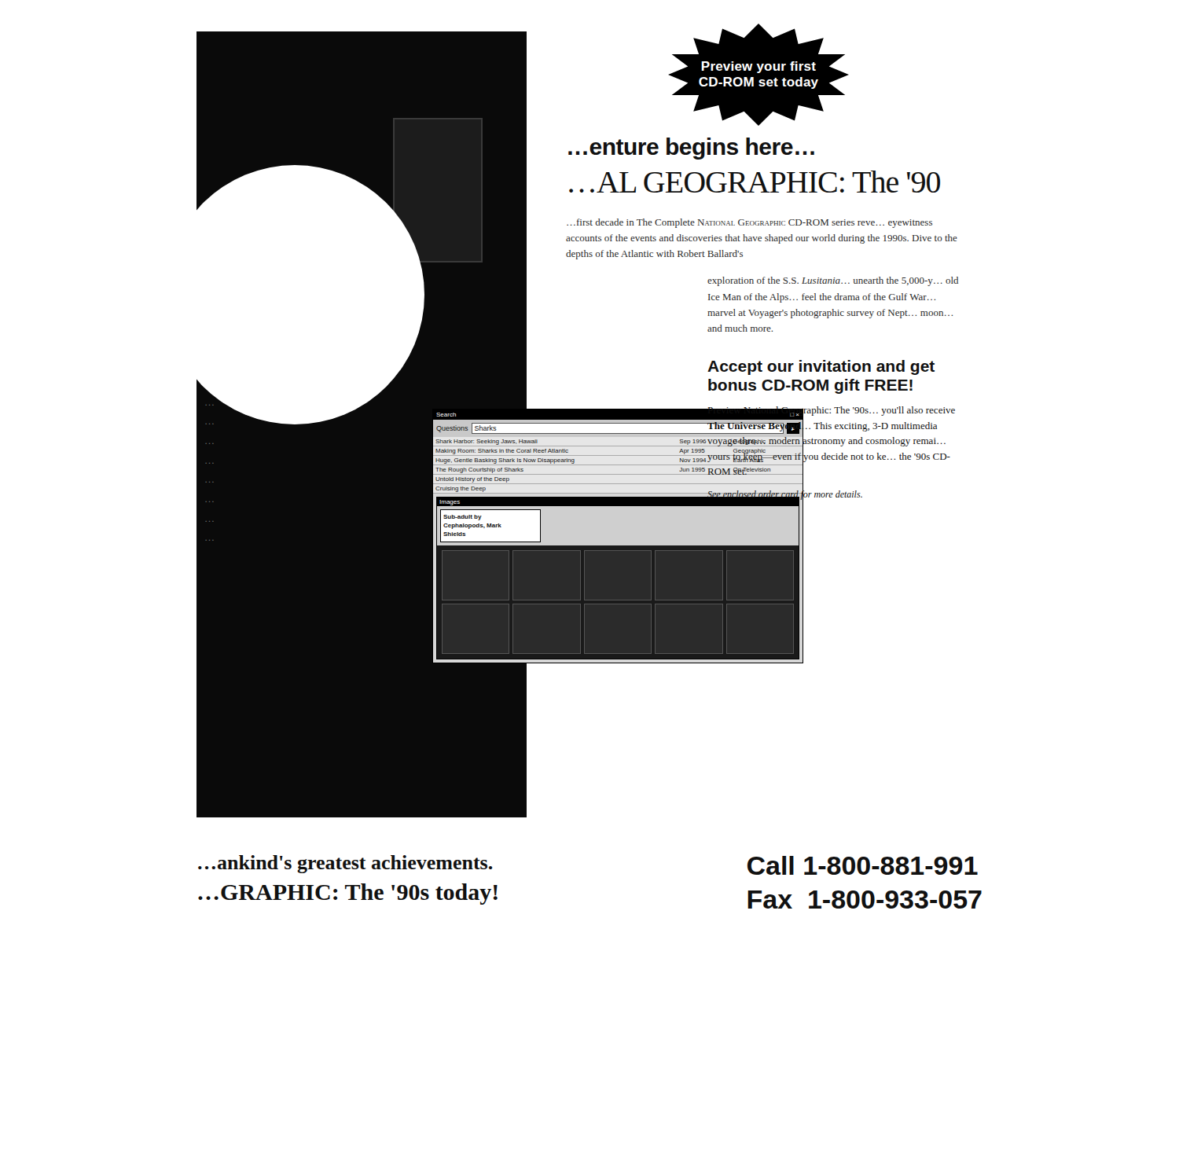Preview your first
CD-ROM set today
…
…evemen
…e tips
…
…
…
…
…
…
…
…
Search □ ×
Questions Sharks ▸
| Shark Harbor: Seeking Jaws, Hawaii | Sep 1996 | Geographic |
| Making Room: Sharks in the Coral Reef Atlantic | Apr 1995 | Geographic |
| Huge, Gentle Basking Shark Is Now Disappearing | Nov 1994 | Earth Atlas |
| The Rough Courtship of Sharks | Jun 1995 | On Television |
| Untold History of the Deep | | |
| Cruising the Deep | | |
Images
Sub-adult by
Cephalopods, Mark
Shields
…enture begins here…
…AL GEOGRAPHIC: The '90
…first decade in The Complete National Geographic CD-ROM series reve… eyewitness accounts of the events and discoveries that have shaped our world during the 1990s. Dive to the depths of the Atlantic with Robert Ballard's
exploration of the S.S. Lusitania… unearth the 5,000-y… old Ice Man of the Alps… feel the drama of the Gulf War… marvel at Voyager's photographic survey of Nept… moon… and much more.
Accept our invitation and get
bonus CD-ROM gift FREE!
Preview National Geographic: The '90s… you'll also receive The Universe Beyond… This exciting, 3-D multimedia voyage thro… modern astronomy and cosmology remai… yours to keep—even if you decide not to ke… the '90s CD-ROM set.
See enclosed order card for more details.
…ankind's greatest achievements.
…GRAPHIC: The '90s today!
Call 1-800-881-991
Fax 1-800-933-057